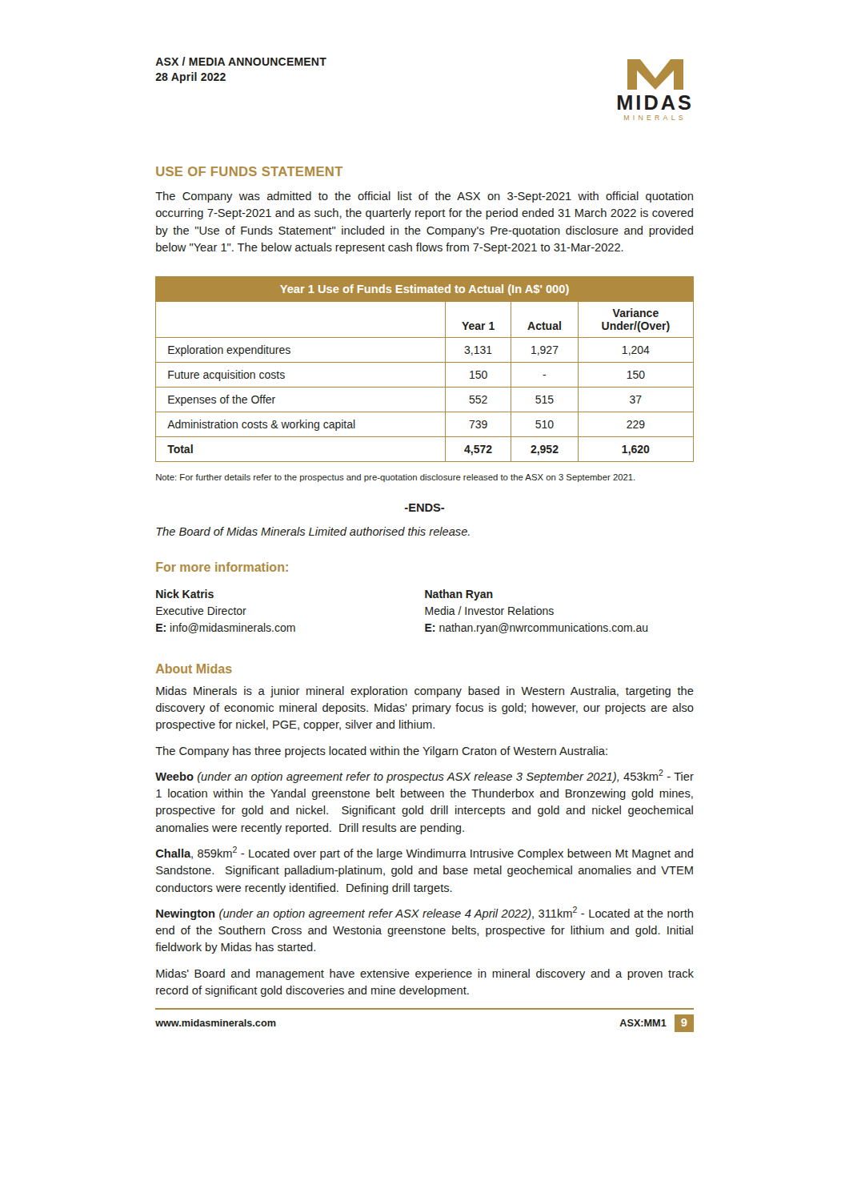ASX / MEDIA ANNOUNCEMENT
28 April 2022
MIDAS
MINERALS
USE OF FUNDS STATEMENT
The Company was admitted to the official list of the ASX on 3-Sept-2021 with official quotation occurring 7-Sept-2021 and as such, the quarterly report for the period ended 31 March 2022 is covered by the "Use of Funds Statement" included in the Company's Pre-quotation disclosure and provided below "Year 1". The below actuals represent cash flows from 7-Sept-2021 to 31-Mar-2022.
| Year 1 Use of Funds Estimated to Actual (In A$' 000) |
| --- |
| | Year 1 | Actual | Variance Under/(Over) |
| Exploration expenditures | 3,131 | 1,927 | 1,204 |
| Future acquisition costs | 150 | - | 150 |
| Expenses of the Offer | 552 | 515 | 37 |
| Administration costs & working capital | 739 | 510 | 229 |
| Total | 4,572 | 2,952 | 1,620 |
Note: For further details refer to the prospectus and pre-quotation disclosure released to the ASX on 3 September 2021.
-ENDS-
The Board of Midas Minerals Limited authorised this release.
For more information:
Nick Katris
Executive Director
E: info@midasminerals.com
Nathan Ryan
Media / Investor Relations
E: nathan.ryan@nwrcommunications.com.au
About Midas
Midas Minerals is a junior mineral exploration company based in Western Australia, targeting the discovery of economic mineral deposits. Midas' primary focus is gold; however, our projects are also prospective for nickel, PGE, copper, silver and lithium.
The Company has three projects located within the Yilgarn Craton of Western Australia:
Weebo (under an option agreement refer to prospectus ASX release 3 September 2021), 453km2 - Tier 1 location within the Yandal greenstone belt between the Thunderbox and Bronzewing gold mines, prospective for gold and nickel. Significant gold drill intercepts and gold and nickel geochemical anomalies were recently reported. Drill results are pending.
Challa, 859km2 - Located over part of the large Windimurra Intrusive Complex between Mt Magnet and Sandstone. Significant palladium-platinum, gold and base metal geochemical anomalies and VTEM conductors were recently identified. Defining drill targets.
Newington (under an option agreement refer ASX release 4 April 2022), 311km2 - Located at the north end of the Southern Cross and Westonia greenstone belts, prospective for lithium and gold. Initial fieldwork by Midas has started.
Midas' Board and management have extensive experience in mineral discovery and a proven track record of significant gold discoveries and mine development.
www.midasminerals.com
ASX:MM1 9